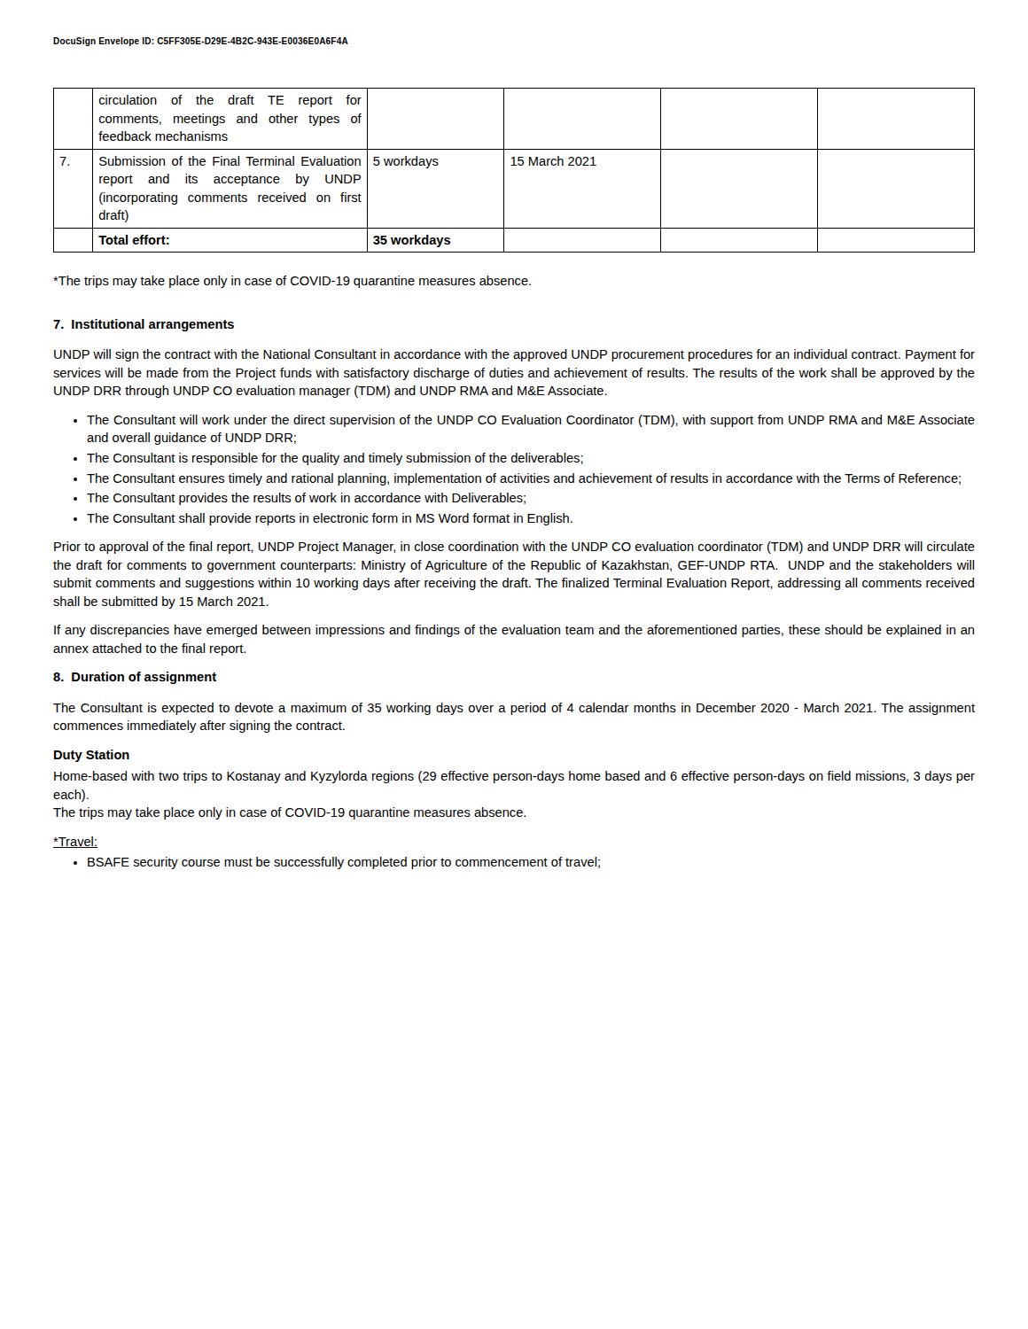DocuSign Envelope ID: C5FF305E-D29E-4B2C-943E-E0036E0A6F4A
| | circulation of the draft TE report for comments, meetings and other types of feedback mechanisms | | | | |
| 7. | Submission of the Final Terminal Evaluation report and its acceptance by UNDP (incorporating comments received on first draft) | 5 workdays | 15 March 2021 | | |
| | Total effort: | 35 workdays | | | |
*The trips may take place only in case of COVID-19 quarantine measures absence.
7. Institutional arrangements
UNDP will sign the contract with the National Consultant in accordance with the approved UNDP procurement procedures for an individual contract. Payment for services will be made from the Project funds with satisfactory discharge of duties and achievement of results. The results of the work shall be approved by the UNDP DRR through UNDP CO evaluation manager (TDM) and UNDP RMA and M&E Associate.
The Consultant will work under the direct supervision of the UNDP CO Evaluation Coordinator (TDM), with support from UNDP RMA and M&E Associate and overall guidance of UNDP DRR;
The Consultant is responsible for the quality and timely submission of the deliverables;
The Consultant ensures timely and rational planning, implementation of activities and achievement of results in accordance with the Terms of Reference;
The Consultant provides the results of work in accordance with Deliverables;
The Consultant shall provide reports in electronic form in MS Word format in English.
Prior to approval of the final report, UNDP Project Manager, in close coordination with the UNDP CO evaluation coordinator (TDM) and UNDP DRR will circulate the draft for comments to government counterparts: Ministry of Agriculture of the Republic of Kazakhstan, GEF-UNDP RTA. UNDP and the stakeholders will submit comments and suggestions within 10 working days after receiving the draft. The finalized Terminal Evaluation Report, addressing all comments received shall be submitted by 15 March 2021.
If any discrepancies have emerged between impressions and findings of the evaluation team and the aforementioned parties, these should be explained in an annex attached to the final report.
8. Duration of assignment
The Consultant is expected to devote a maximum of 35 working days over a period of 4 calendar months in December 2020 - March 2021. The assignment commences immediately after signing the contract.
Duty Station
Home-based with two trips to Kostanay and Kyzylorda regions (29 effective person-days home based and 6 effective person-days on field missions, 3 days per each).
The trips may take place only in case of COVID-19 quarantine measures absence.
*Travel:
BSAFE security course must be successfully completed prior to commencement of travel;